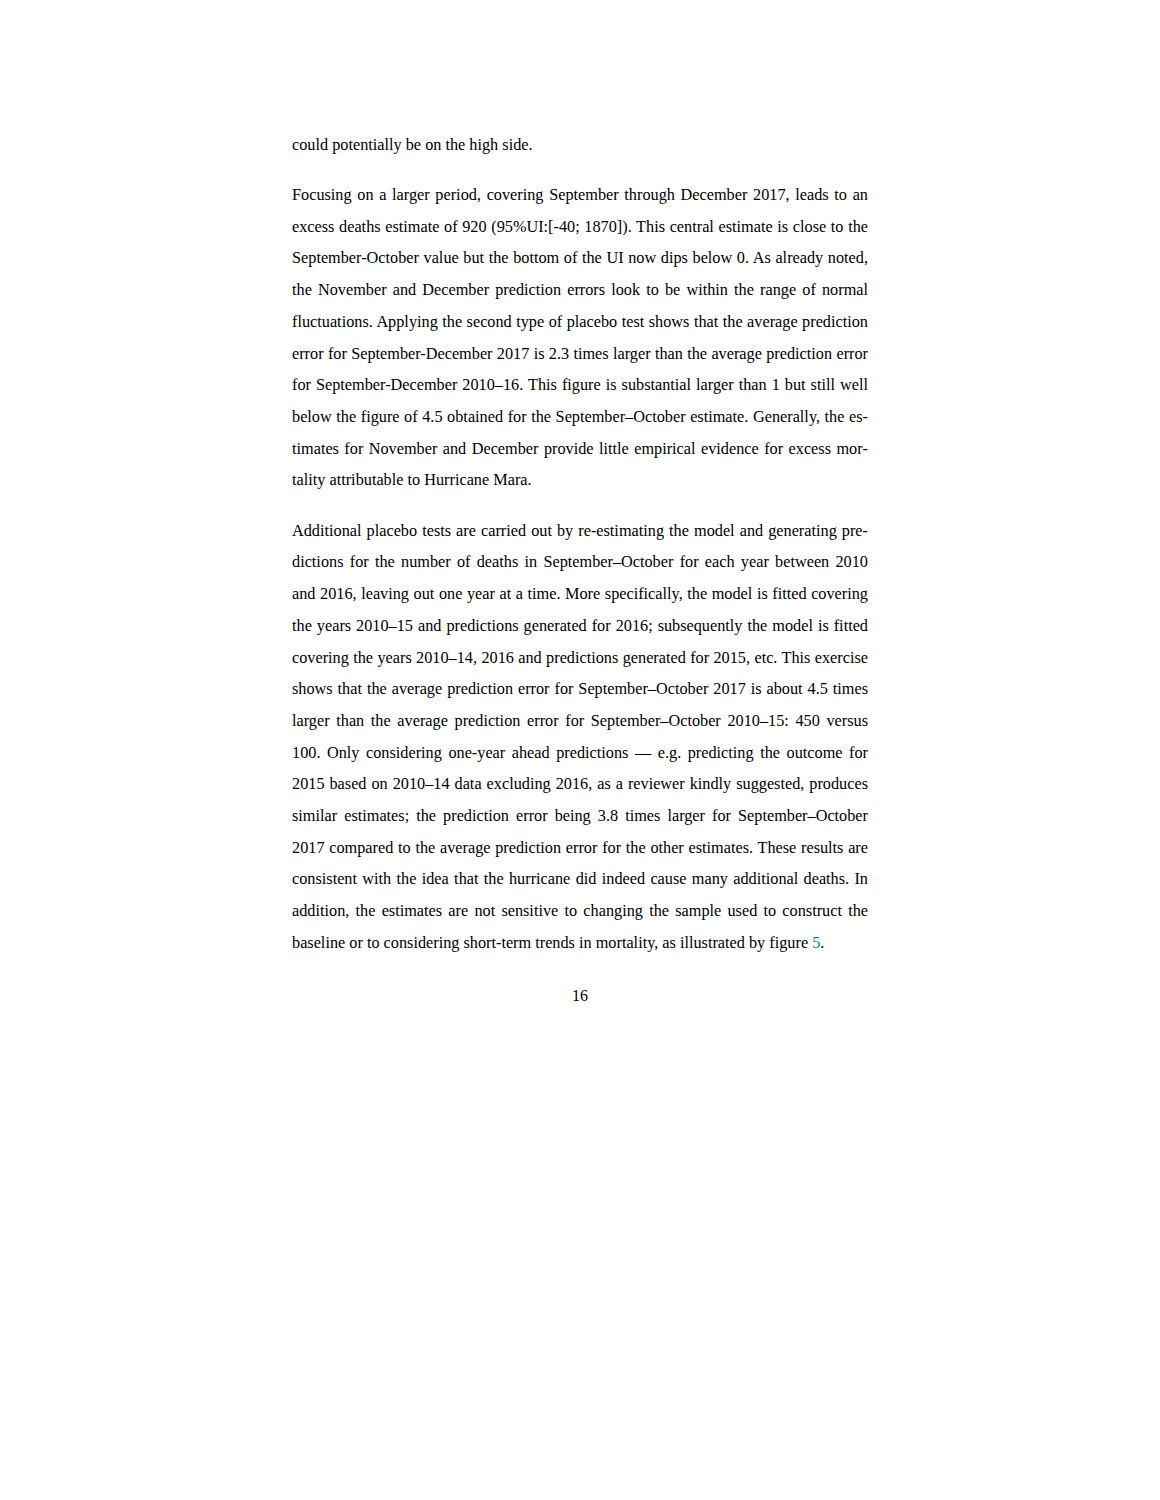could potentially be on the high side.
Focusing on a larger period, covering September through December 2017, leads to an excess deaths estimate of 920 (95%UI:[-40; 1870]). This central estimate is close to the September-October value but the bottom of the UI now dips below 0. As already noted, the November and December prediction errors look to be within the range of normal fluctuations. Applying the second type of placebo test shows that the average prediction error for September-December 2017 is 2.3 times larger than the average prediction error for September-December 2010–16. This figure is substantial larger than 1 but still well below the figure of 4.5 obtained for the September–October estimate. Generally, the estimates for November and December provide little empirical evidence for excess mortality attributable to Hurricane Mara.
Additional placebo tests are carried out by re-estimating the model and generating predictions for the number of deaths in September–October for each year between 2010 and 2016, leaving out one year at a time. More specifically, the model is fitted covering the years 2010–15 and predictions generated for 2016; subsequently the model is fitted covering the years 2010–14, 2016 and predictions generated for 2015, etc. This exercise shows that the average prediction error for September–October 2017 is about 4.5 times larger than the average prediction error for September–October 2010–15: 450 versus 100. Only considering one-year ahead predictions — e.g. predicting the outcome for 2015 based on 2010–14 data excluding 2016, as a reviewer kindly suggested, produces similar estimates; the prediction error being 3.8 times larger for September–October 2017 compared to the average prediction error for the other estimates. These results are consistent with the idea that the hurricane did indeed cause many additional deaths. In addition, the estimates are not sensitive to changing the sample used to construct the baseline or to considering short-term trends in mortality, as illustrated by figure 5.
16